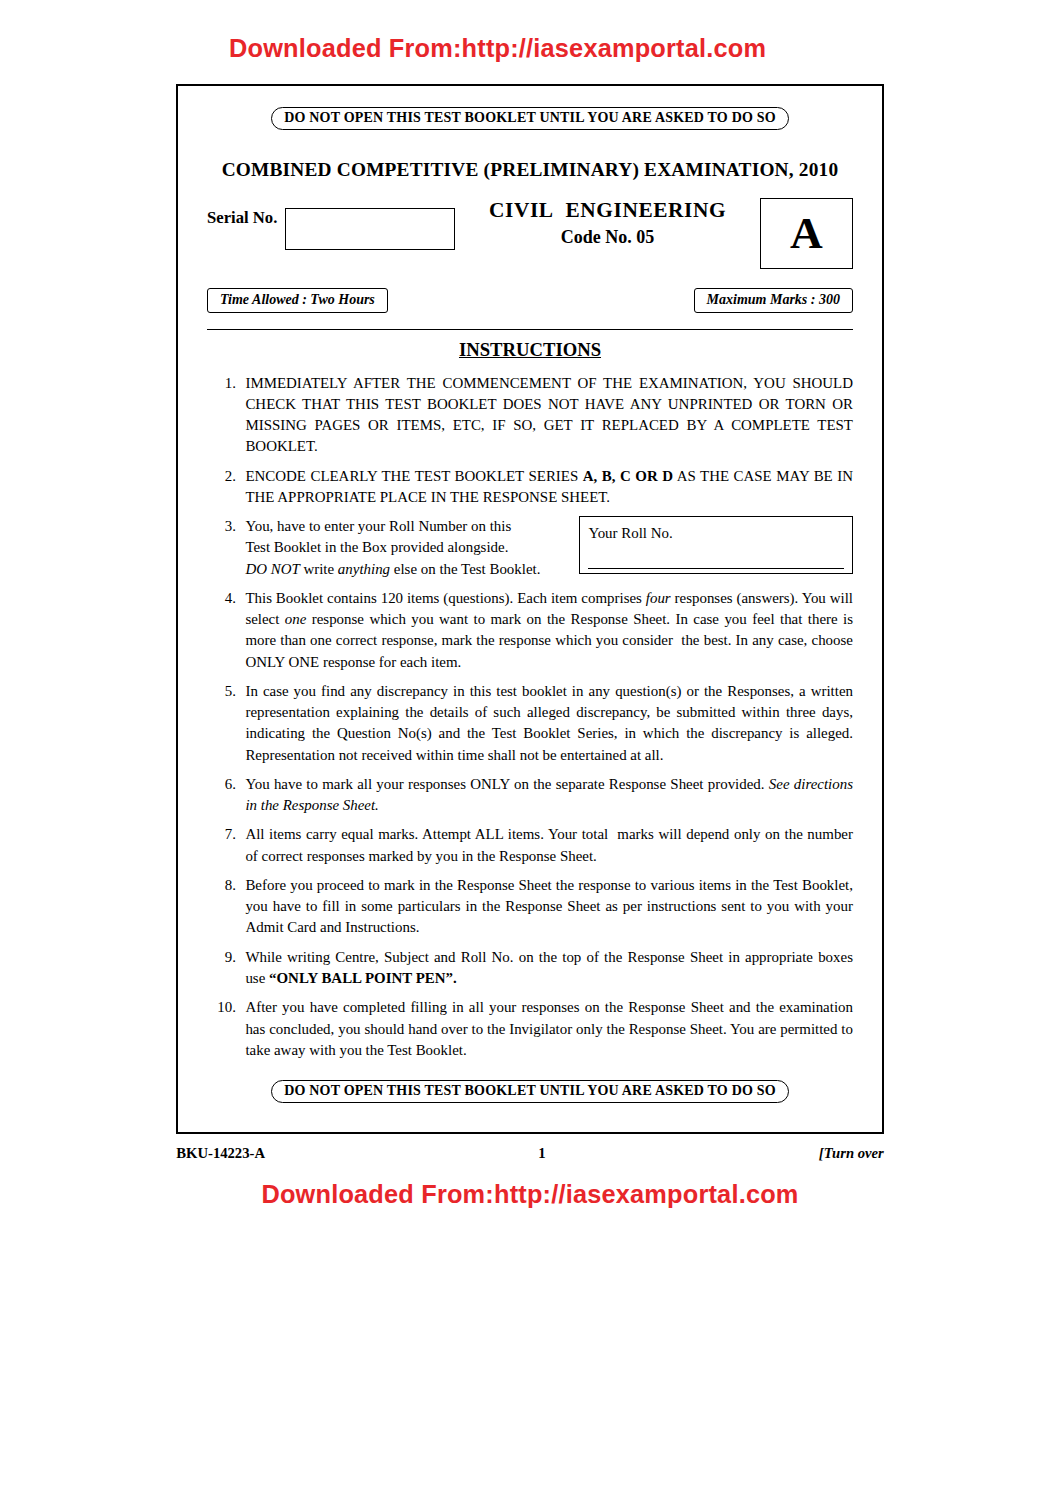Downloaded From:http://iasexamportal.com
DO NOT OPEN THIS TEST BOOKLET UNTIL YOU ARE ASKED TO DO SO
COMBINED COMPETITIVE (PRELIMINARY) EXAMINATION, 2010
Serial No.
CIVIL ENGINEERING
Code No. 05
A
Time Allowed : Two Hours
Maximum Marks : 300
INSTRUCTIONS
IMMEDIATELY AFTER THE COMMENCEMENT OF THE EXAMINATION, YOU SHOULD CHECK THAT THIS TEST BOOKLET DOES NOT HAVE ANY UNPRINTED OR TORN OR MISSING PAGES OR ITEMS, ETC, IF SO, GET IT REPLACED BY A COMPLETE TEST BOOKLET.
ENCODE CLEARLY THE TEST BOOKLET SERIES A, B, C OR D AS THE CASE MAY BE IN THE APPROPRIATE PLACE IN THE RESPONSE SHEET.
You, have to enter your Roll Number on this
Test Booklet in the Box provided alongside.
DO NOT write anything else on the Test Booklet.
Your Roll No.
This Booklet contains 120 items (questions). Each item comprises four responses (answers). You will select one response which you want to mark on the Response Sheet. In case you feel that there is more than one correct response, mark the response which you consider the best. In any case, choose ONLY ONE response for each item.
In case you find any discrepancy in this test booklet in any question(s) or the Responses, a written representation explaining the details of such alleged discrepancy, be submitted within three days, indicating the Question No(s) and the Test Booklet Series, in which the discrepancy is alleged. Representation not received within time shall not be entertained at all.
You have to mark all your responses ONLY on the separate Response Sheet provided. See directions in the Response Sheet.
All items carry equal marks. Attempt ALL items. Your total marks will depend only on the number of correct responses marked by you in the Response Sheet.
Before you proceed to mark in the Response Sheet the response to various items in the Test Booklet, you have to fill in some particulars in the Response Sheet as per instructions sent to you with your Admit Card and Instructions.
While writing Centre, Subject and Roll No. on the top of the Response Sheet in appropriate boxes use “ONLY BALL POINT PEN”.
After you have completed filling in all your responses on the Response Sheet and the examination has concluded, you should hand over to the Invigilator only the Response Sheet. You are permitted to take away with you the Test Booklet.
DO NOT OPEN THIS TEST BOOKLET UNTIL YOU ARE ASKED TO DO SO
BKU-14223-A
1
[Turn over
Downloaded From:http://iasexamportal.com